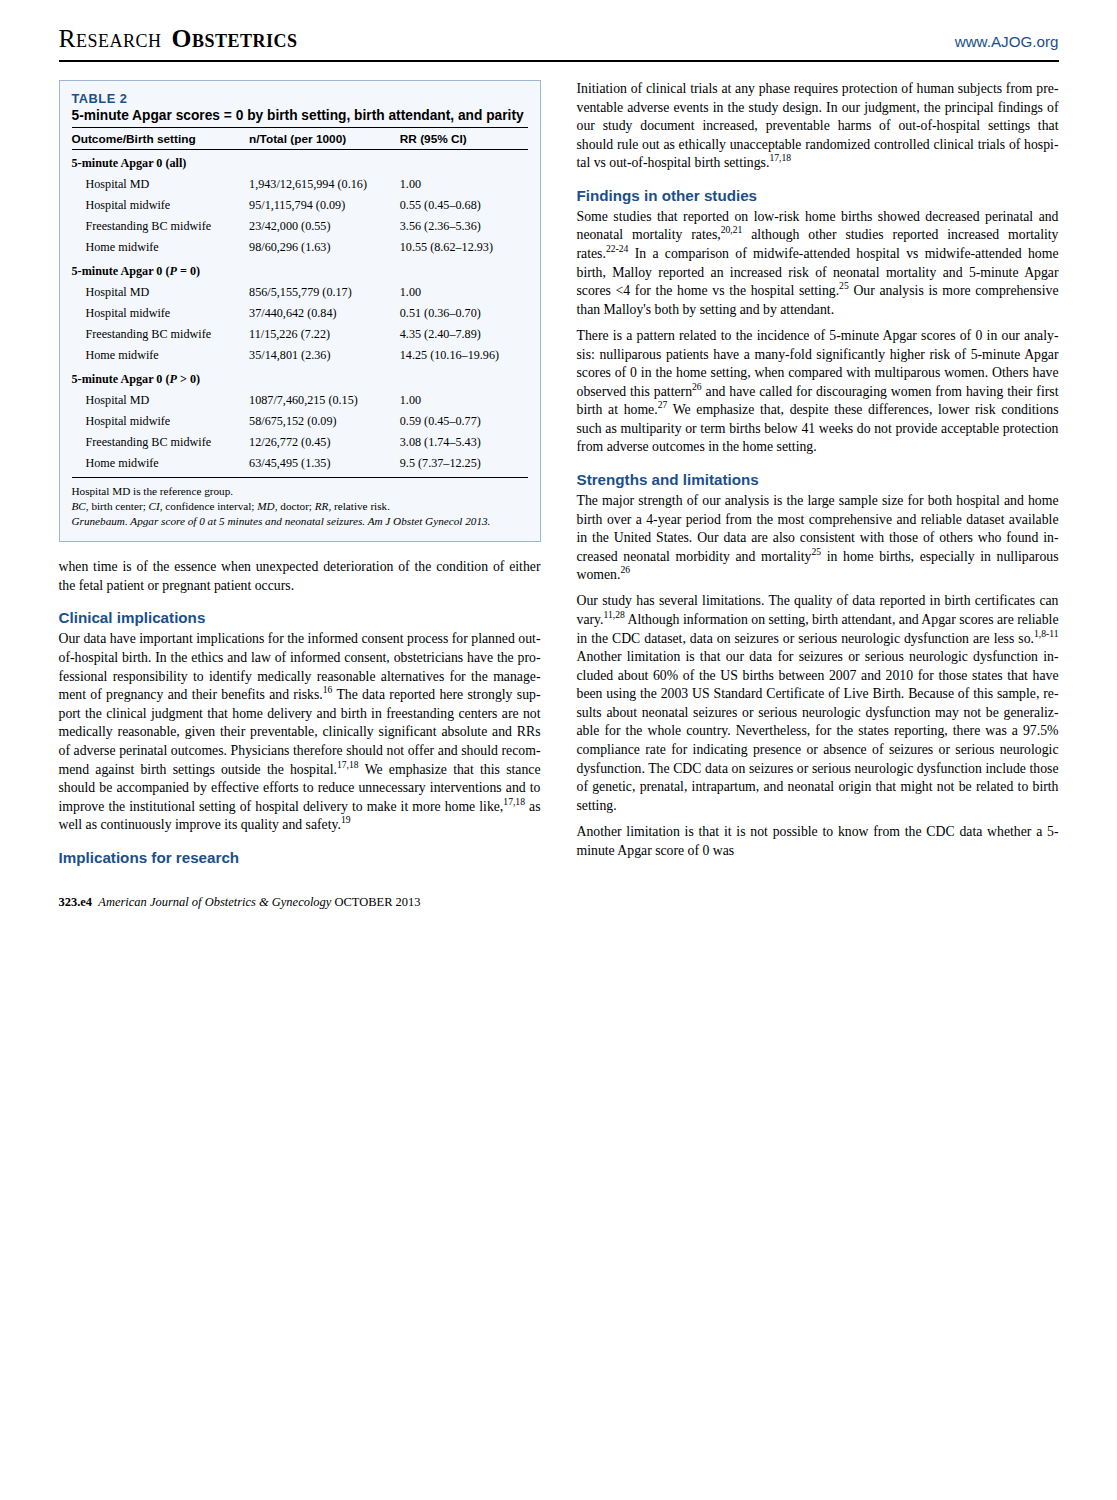Research Obstetrics
www.AJOG.org
TABLE 2
5-minute Apgar scores = 0 by birth setting, birth attendant, and parity
| Outcome/Birth setting | n/Total (per 1000) | RR (95% CI) |
| --- | --- | --- |
| 5-minute Apgar 0 (all) |
| Hospital MD | 1,943/12,615,994 (0.16) | 1.00 |
| Hospital midwife | 95/1,115,794 (0.09) | 0.55 (0.45–0.68) |
| Freestanding BC midwife | 23/42,000 (0.55) | 3.56 (2.36–5.36) |
| Home midwife | 98/60,296 (1.63) | 10.55 (8.62–12.93) |
| 5-minute Apgar 0 ( P = 0) |
| Hospital MD | 856/5,155,779 (0.17) | 1.00 |
| Hospital midwife | 37/440,642 (0.84) | 0.51 (0.36–0.70) |
| Freestanding BC midwife | 11/15,226 (7.22) | 4.35 (2.40–7.89) |
| Home midwife | 35/14,801 (2.36) | 14.25 (10.16–19.96) |
| 5-minute Apgar 0 ( P > 0) |
| Hospital MD | 1087/7,460,215 (0.15) | 1.00 |
| Hospital midwife | 58/675,152 (0.09) | 0.59 (0.45–0.77) |
| Freestanding BC midwife | 12/26,772 (0.45) | 3.08 (1.74–5.43) |
| Home midwife | 63/45,495 (1.35) | 9.5 (7.37–12.25) |
Hospital MD is the reference group.
BC, birth center; CI, confidence interval; MD, doctor; RR, relative risk.
Grunebaum. Apgar score of 0 at 5 minutes and neonatal seizures. Am J Obstet Gynecol 2013.
when time is of the essence when unexpected deterioration of the condition of either the fetal patient or pregnant patient occurs.
Clinical implications
Our data have important implications for the informed consent process for planned out-of-hospital birth. In the ethics and law of informed consent, obstetricians have the professional responsibility to identify medically reasonable alternatives for the management of pregnancy and their benefits and risks.16 The data reported here strongly support the clinical judgment that home delivery and birth in freestanding centers are not medically reasonable, given their preventable, clinically significant absolute and RRs of adverse perinatal outcomes. Physicians therefore should not offer and should recommend against birth settings outside the hospital.17,18 We emphasize that this stance should be accompanied by effective efforts to reduce unnecessary interventions and to improve the institutional setting of hospital delivery to make it more home like,17,18 as well as continuously improve its quality and safety.19
Implications for research
Initiation of clinical trials at any phase requires protection of human subjects from preventable adverse events in the study design. In our judgment, the principal findings of our study document increased, preventable harms of out-of-hospital settings that should rule out as ethically unacceptable randomized controlled clinical trials of hospital vs out-of-hospital birth settings.17,18
Findings in other studies
Some studies that reported on low-risk home births showed decreased perinatal and neonatal mortality rates,20,21 although other studies reported increased mortality rates.22-24 In a comparison of midwife-attended hospital vs midwife-attended home birth, Malloy reported an increased risk of neonatal mortality and 5-minute Apgar scores <4 for the home vs the hospital setting.25 Our analysis is more comprehensive than Malloy's both by setting and by attendant.
There is a pattern related to the incidence of 5-minute Apgar scores of 0 in our analysis: nulliparous patients have a many-fold significantly higher risk of 5-minute Apgar scores of 0 in the home setting, when compared with multiparous women. Others have observed this pattern26 and have called for discouraging women from having their first birth at home.27 We emphasize that, despite these differences, lower risk conditions such as multiparity or term births below 41 weeks do not provide acceptable protection from adverse outcomes in the home setting.
Strengths and limitations
The major strength of our analysis is the large sample size for both hospital and home birth over a 4-year period from the most comprehensive and reliable dataset available in the United States. Our data are also consistent with those of others who found increased neonatal morbidity and mortality25 in home births, especially in nulliparous women.26
Our study has several limitations. The quality of data reported in birth certificates can vary.11,28 Although information on setting, birth attendant, and Apgar scores are reliable in the CDC dataset, data on seizures or serious neurologic dysfunction are less so.1,8-11 Another limitation is that our data for seizures or serious neurologic dysfunction included about 60% of the US births between 2007 and 2010 for those states that have been using the 2003 US Standard Certificate of Live Birth. Because of this sample, results about neonatal seizures or serious neurologic dysfunction may not be generalizable for the whole country. Nevertheless, for the states reporting, there was a 97.5% compliance rate for indicating presence or absence of seizures or serious neurologic dysfunction. The CDC data on seizures or serious neurologic dysfunction include those of genetic, prenatal, intrapartum, and neonatal origin that might not be related to birth setting.
Another limitation is that it is not possible to know from the CDC data whether a 5-minute Apgar score of 0 was
323.e4 American Journal of Obstetrics & Gynecology OCTOBER 2013